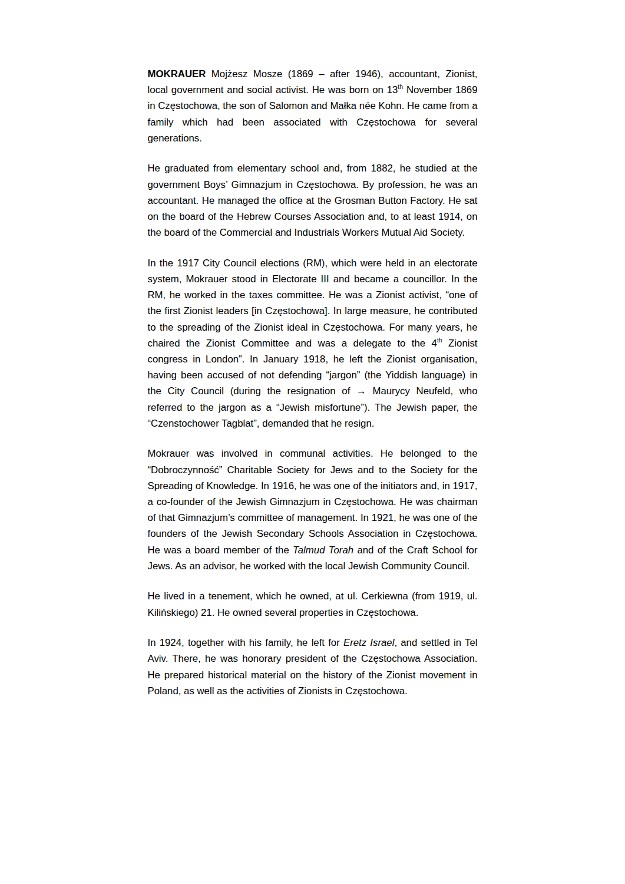MOKRAUER Mojżesz Mosze (1869 – after 1946), accountant, Zionist, local government and social activist. He was born on 13th November 1869 in Częstochowa, the son of Salomon and Małka née Kohn. He came from a family which had been associated with Częstochowa for several generations.
He graduated from elementary school and, from 1882, he studied at the government Boys’ Gimnazjum in Częstochowa. By profession, he was an accountant. He managed the office at the Grosman Button Factory. He sat on the board of the Hebrew Courses Association and, to at least 1914, on the board of the Commercial and Industrials Workers Mutual Aid Society.
In the 1917 City Council elections (RM), which were held in an electorate system, Mokrauer stood in Electorate III and became a councillor. In the RM, he worked in the taxes committee. He was a Zionist activist, “one of the first Zionist leaders [in Częstochowa]. In large measure, he contributed to the spreading of the Zionist ideal in Częstochowa. For many years, he chaired the Zionist Committee and was a delegate to the 4th Zionist congress in London”. In January 1918, he left the Zionist organisation, having been accused of not defending “jargon” (the Yiddish language) in the City Council (during the resignation of → Maurycy Neufeld, who referred to the jargon as a “Jewish misfortune”). The Jewish paper, the “Czenstochower Tagblat”, demanded that he resign.
Mokrauer was involved in communal activities. He belonged to the “Dobroczynność” Charitable Society for Jews and to the Society for the Spreading of Knowledge. In 1916, he was one of the initiators and, in 1917, a co-founder of the Jewish Gimnazjum in Częstochowa. He was chairman of that Gimnazjum’s committee of management. In 1921, he was one of the founders of the Jewish Secondary Schools Association in Częstochowa. He was a board member of the Talmud Torah and of the Craft School for Jews. As an advisor, he worked with the local Jewish Community Council.
He lived in a tenement, which he owned, at ul. Cerkiewna (from 1919, ul. Kilińskiego) 21. He owned several properties in Częstochowa.
In 1924, together with his family, he left for Eretz Israel, and settled in Tel Aviv. There, he was honorary president of the Częstochowa Association. He prepared historical material on the history of the Zionist movement in Poland, as well as the activities of Zionists in Częstochowa.